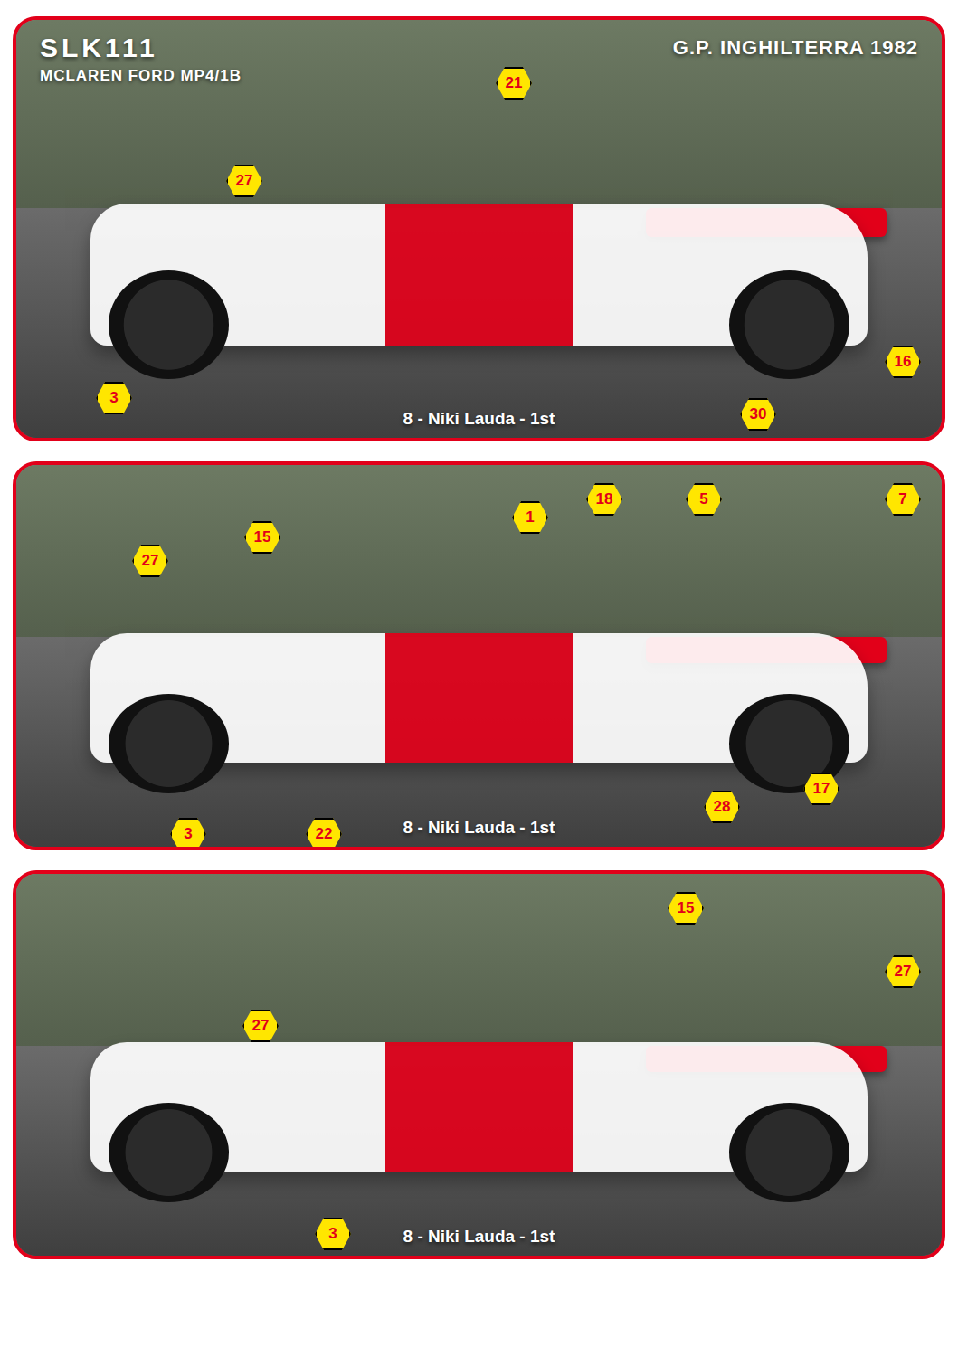SLK111
MCLAREN FORD MP4/1B
G.P. INGHILTERRA 1982
21
27
3
30
16
8 - Niki Lauda - 1st
27
15
1
18
5
7
3
22
28
17
8 - Niki Lauda - 1st
27
15
27
3
8 - Niki Lauda - 1st
Foglio decal SLK111: McLaren Ford MP4/1B, Gran Premio d'Inghilterra 1982, vettura numero 8 di Niki Lauda, primo classificato. Numeri di riferimento delle decal: 1, 3, 5, 7, 15, 16, 17, 18, 21, 22, 27, 28, 30.